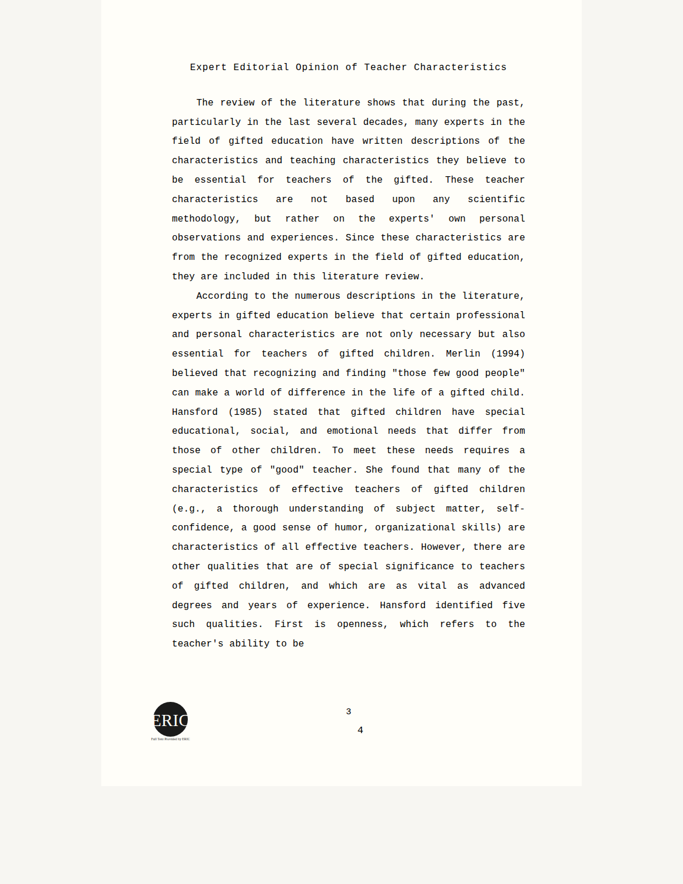Expert Editorial Opinion of Teacher Characteristics
The review of the literature shows that during the past, particularly in the last several decades, many experts in the field of gifted education have written descriptions of the characteristics and teaching characteristics they believe to be essential for teachers of the gifted. These teacher characteristics are not based upon any scientific methodology, but rather on the experts' own personal observations and experiences. Since these characteristics are from the recognized experts in the field of gifted education, they are included in this literature review.
According to the numerous descriptions in the literature, experts in gifted education believe that certain professional and personal characteristics are not only necessary but also essential for teachers of gifted children. Merlin (1994) believed that recognizing and finding "those few good people" can make a world of difference in the life of a gifted child. Hansford (1985) stated that gifted children have special educational, social, and emotional needs that differ from those of other children. To meet these needs requires a special type of "good" teacher. She found that many of the characteristics of effective teachers of gifted children (e.g., a thorough understanding of subject matter, self-confidence, a good sense of humor, organizational skills) are characteristics of all effective teachers. However, there are other qualities that are of special significance to teachers of gifted children, and which are as vital as advanced degrees and years of experience. Hansford identified five such qualities. First is openness, which refers to the teacher's ability to be
ERIC
Full Text Provided by ERIC
3
4